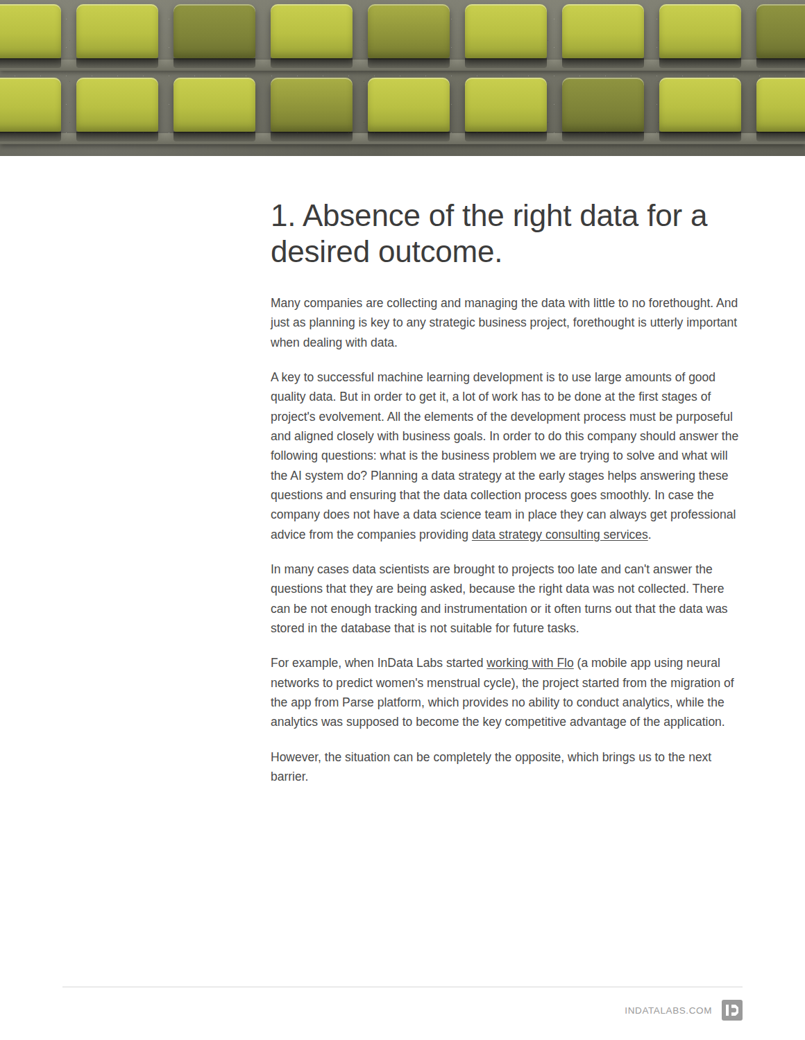1. Absence of the right data for a desired outcome.
Many companies are collecting and managing the data with little to no forethought. And just as planning is key to any strategic business project, forethought is utterly important when dealing with data.
A key to successful machine learning development is to use large amounts of good quality data. But in order to get it, a lot of work has to be done at the first stages of project's evolvement. All the elements of the development process must be purposeful and aligned closely with business goals. In order to do this company should answer the following questions: what is the business problem we are trying to solve and what will the AI system do? Planning a data strategy at the early stages helps answering these questions and ensuring that the data collection process goes smoothly. In case the company does not have a data science team in place they can always get professional advice from the companies providing data strategy consulting services.
In many cases data scientists are brought to projects too late and can't answer the questions that they are being asked, because the right data was not collected. There can be not enough tracking and instrumentation or it often turns out that the data was stored in the database that is not suitable for future tasks.
For example, when InData Labs started working with Flo (a mobile app using neural networks to predict women's menstrual cycle), the project started from the migration of the app from Parse platform, which provides no ability to conduct analytics, while the analytics was supposed to become the key competitive advantage of the application.
However, the situation can be completely the opposite, which brings us to the next barrier.
INDATALABS.COM